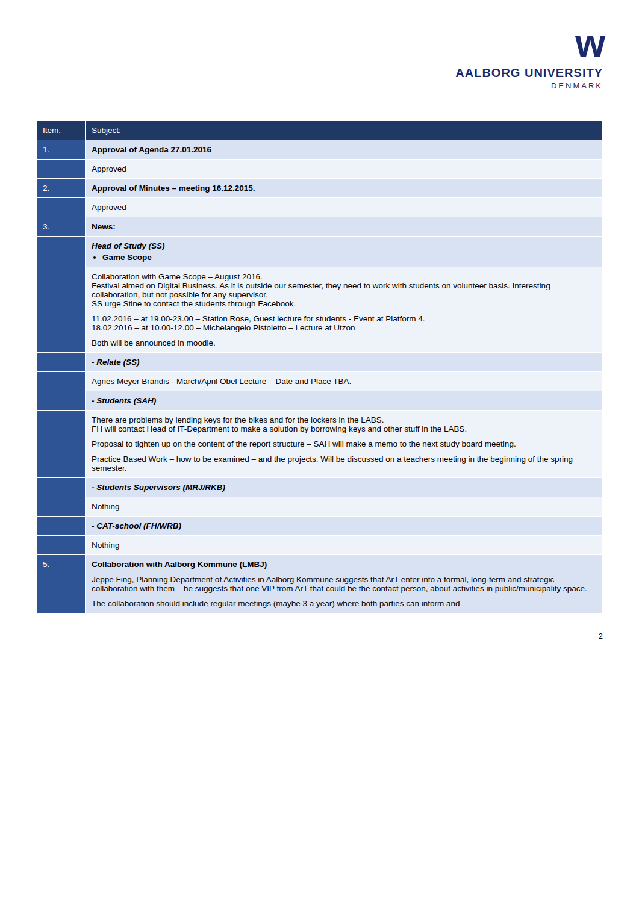w
AALBORG UNIVERSITY
DENMARK
| Item. | Subject: |
| 1. | Approval of Agenda 27.01.2016 |
| | Approved |
| 2. | Approval of Minutes – meeting 16.12.2015. |
| | Approved |
| 3. | News: |
| | Head of Study (SS) Game Scope |
| | Collaboration with Game Scope – August 2016. Festival aimed on Digital Business. As it is outside our semester, they need to work with students on volunteer basis. Interesting collaboration, but not possible for any supervisor. SS urge Stine to contact the students through Facebook. 11.02.2016 – at 19.00-23.00 – Station Rose, Guest lecture for students - Event at Platform 4. 18.02.2016 – at 10.00-12.00 – Michelangelo Pistoletto – Lecture at Utzon Both will be announced in moodle. |
| | - Relate (SS) |
| | Agnes Meyer Brandis - March/April Obel Lecture – Date and Place TBA. |
| | - Students (SAH) |
| | There are problems by lending keys for the bikes and for the lockers in the LABS. FH will contact Head of IT-Department to make a solution by borrowing keys and other stuff in the LABS. Proposal to tighten up on the content of the report structure – SAH will make a memo to the next study board meeting. Practice Based Work – how to be examined – and the projects. Will be discussed on a teachers meeting in the beginning of the spring semester. |
| | - Students Supervisors (MRJ/RKB) |
| | Nothing |
| | - CAT-school (FH/WRB) |
| | Nothing |
| 5. | Collaboration with Aalborg Kommune (LMBJ) Jeppe Fing, Planning Department of Activities in Aalborg Kommune suggests that ArT enter into a formal, long-term and strategic collaboration with them – he suggests that one VIP from ArT that could be the contact person, about activities in public/municipality space. The collaboration should include regular meetings (maybe 3 a year) where both parties can inform and |
2